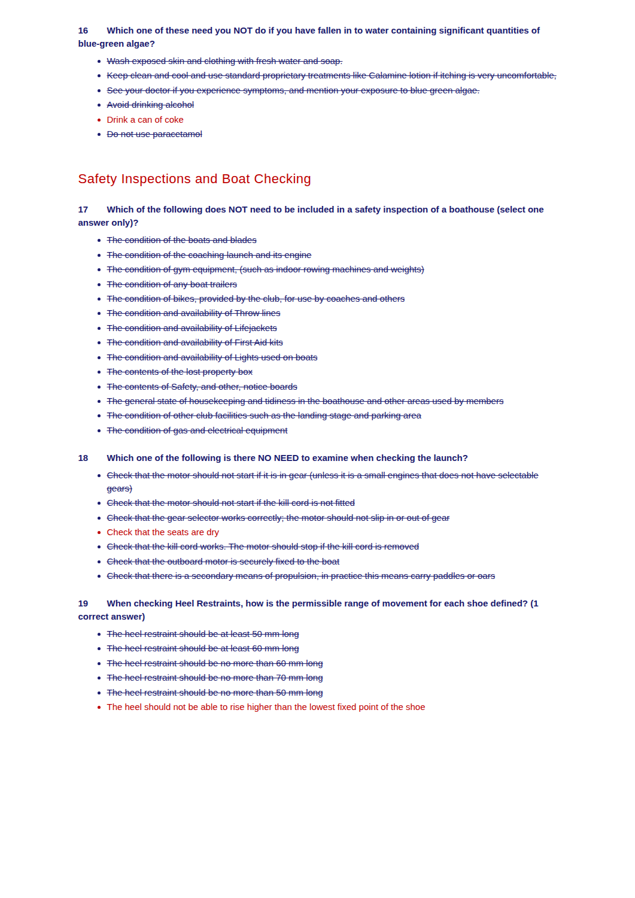16 Which one of these need you NOT do if you have fallen in to water containing significant quantities of blue-green algae?
Wash exposed skin and clothing with fresh water and soap.
Keep clean and cool and use standard proprietary treatments like Calamine lotion if itching is very uncomfortable,
See your doctor if you experience symptoms, and mention your exposure to blue green algae.
Avoid drinking alcohol
Drink a can of coke
Do not use paracetamol
Safety Inspections and Boat Checking
17 Which of the following does NOT need to be included in a safety inspection of a boathouse (select one answer only)?
The condition of the boats and blades
The condition of the coaching launch and its engine
The condition of gym equipment, (such as indoor rowing machines and weights)
The condition of any boat trailers
The condition of bikes, provided by the club, for use by coaches and others
The condition and availability of Throw lines
The condition and availability of Lifejackets
The condition and availability of First Aid kits
The condition and availability of Lights used on boats
The contents of the lost property box
The contents of Safety, and other, notice boards
The general state of housekeeping and tidiness in the boathouse and other areas used by members
The condition of other club facilities such as the landing stage and parking area
The condition of gas and electrical equipment
18 Which one of the following is there NO NEED to examine when checking the launch?
Check that the motor should not start if it is in gear (unless it is a small engines that does not have selectable gears)
Check that the motor should not start if the kill cord is not fitted
Check that the gear selector works correctly; the motor should not slip in or out of gear
Check that the seats are dry
Check that the kill cord works. The motor should stop if the kill cord is removed
Check that the outboard motor is securely fixed to the boat
Check that there is a secondary means of propulsion, in practice this means carry paddles or oars
19 When checking Heel Restraints, how is the permissible range of movement for each shoe defined? (1 correct answer)
The heel restraint should be at least 50 mm long
The heel restraint should be at least 60 mm long
The heel restraint should be no more than 60 mm long
The heel restraint should be no more than 70 mm long
The heel restraint should be no more than 50 mm long
The heel should not be able to rise higher than the lowest fixed point of the shoe